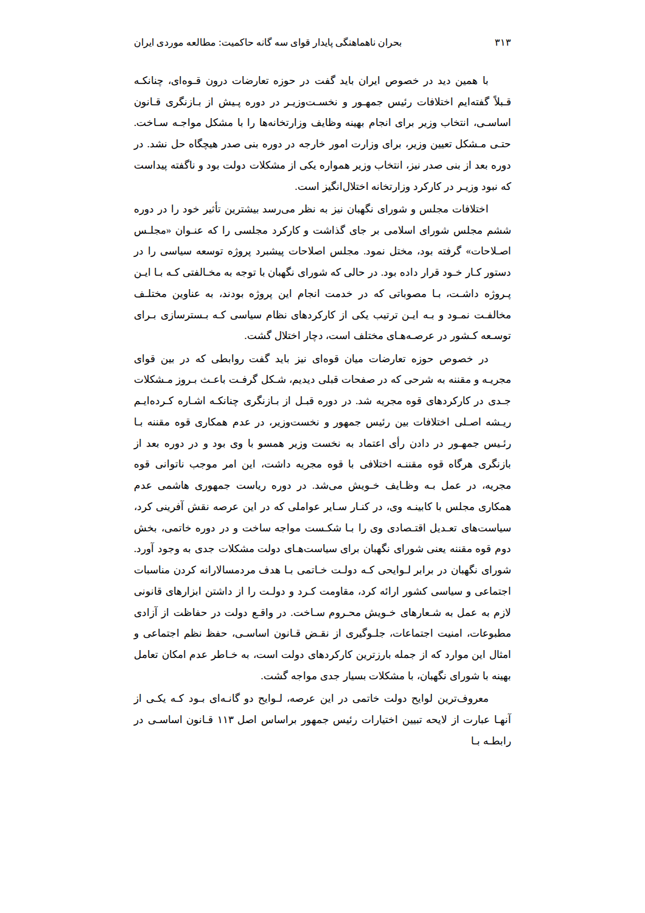۳۱۳ بحران ناهماهنگی پایدار قوای سه گانه حاکمیت: مطالعه موردی ایران
با همین دید در خصوص ایران باید گفت در حوزه تعارضات درون قـوه‌ای، چنانکـه قـبلاً گفته‌ایم اختلافات رئیس جمهـور و نخسـت‌وزیـر در دوره پـیش از بـازنگری قـانون اساسـی، انتخاب وزیر برای انجام بهینه وظایف وزارتخانه‌ها را با مشکل مواجـه سـاخت. حتـی مـشکل تعیین وزیر، برای وزارت امور خارجه در دوره بنی صدر هیچگاه حل نشد. در دوره بعد از بنی صدر نیز، انتخاب وزیر همواره یکی از مشکلات دولت بود و ناگفته پیداست که نبود وزیـر در کارکرد وزارتخانه اختلال‌انگیز است.
اختلافات مجلس و شورای نگهبان نیز به نظر می‌رسد بیشترین تأثیر خود را در دوره ششم مجلس شورای اسلامی بر جای گذاشت و کارکرد مجلسی را که عنـوان «مجلـس اصـلاحات» گرفته بود، مختل نمود. مجلس اصلاحات پیشبرد پروژه توسعه سیاسی را در دستور کـار خـود قرار داده بود. در حالی که شورای نگهبان با توجه به مخـالفتی کـه بـا ایـن پـروژه داشـت، بـا مصوباتی که در خدمت انجام این پروژه بودند، به عناوین مختلـف مخالفـت نمـود و بـه ایـن ترتیب یکی از کارکردهای نظام سیاسی کـه بـسترسازی بـرای توسـعه کـشور در عرصـه‌هـای مختلف است، دچار اختلال گشت.
در خصوص حوزه تعارضات میان قوه‌ای نیز باید گفت روابطی که در بین قوای مجریـه و مقننه به شرحی که در صفحات قبلی دیدیم، شـکل گرفـت باعـث بـروز مـشکلات جـدی در کارکردهای قوه مجریه شد. در دوره قبـل از بـازنگری چنانکـه اشـاره کـرده‌ایـم ریـشه اصـلی اختلافات بین رئیس جمهور و نخست‌وزیر، در عدم همکاری قوه مقننه بـا رئـیس جمهـور در دادن رأی اعتماد به نخست وزیر همسو با وی بود و در دوره بعد از بازنگری هرگاه قوه مقننـه اختلافی با قوه مجریه داشت، این امر موجب ناتوانی قوه مجریه، در عمل بـه وظـایف خـویش می‌شد. در دوره ریاست جمهوری هاشمی عدم همکاری مجلس با کابینـه وی، در کنـار سـایر عواملی که در این عرصه نقش آفرینی کرد، سیاست‌های تعـدیل اقتـصادی وی را بـا شکـست مواجه ساخت و در دوره خاتمی، بخش دوم قوه مقننه یعنی شورای نگهبان برای سیاست‌هـای دولت مشکلات جدی به وجود آورد. شورای نگهبان در برابر لـوایحی کـه دولـت خـاتمی بـا هدف مردمسالارانه کردن مناسبات اجتماعی و سیاسی کشور ارائه کرد، مقاومت کـرد و دولـت را از داشتن ابزارهای قانونی لازم به عمل به شـعارهای خـویش محـروم سـاخت. در واقـع دولت در حفاظت از آزادی مطبوعات، امنیت اجتماعات، جلـوگیری از نقـض قـانون اساسـی، حفظ نظم اجتماعی و امثال این موارد که از جمله بارزترین کارکردهای دولت است، به خـاطر عدم امکان تعامل بهینه با شورای نگهبان، با مشکلات بسیار جدی مواجه گشت.
معروف‌ترین لوایح دولت خاتمی در این عرصه، لـوایح دو گانـه‌ای بـود کـه یکـی از آنهـا عبارت از لایحه تبیین اختیارات رئیس جمهور براساس اصل ۱۱۳ قـانون اساسـی در رابطـه بـا